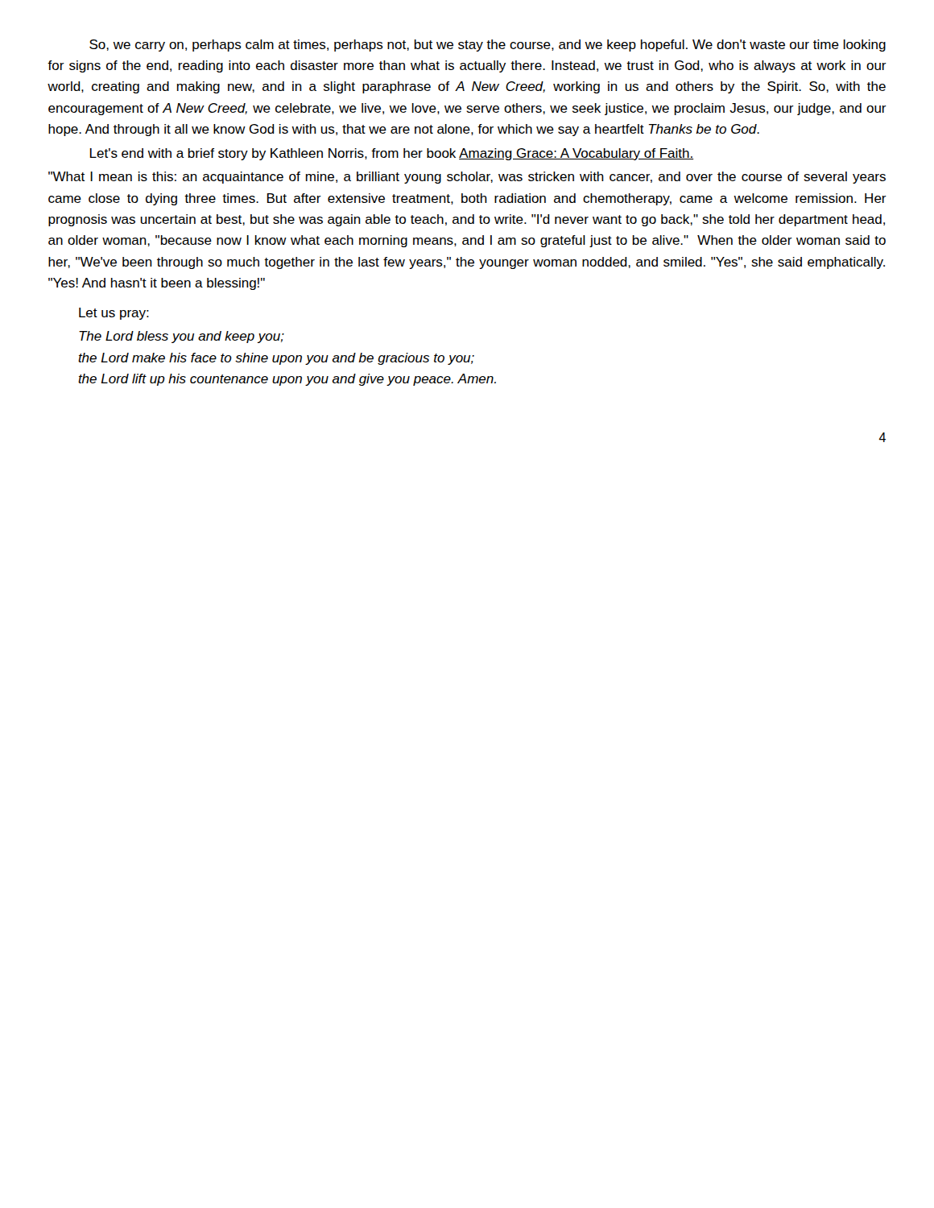So, we carry on, perhaps calm at times, perhaps not, but we stay the course, and we keep hopeful. We don't waste our time looking for signs of the end, reading into each disaster more than what is actually there. Instead, we trust in God, who is always at work in our world, creating and making new, and in a slight paraphrase of A New Creed, working in us and others by the Spirit. So, with the encouragement of A New Creed, we celebrate, we live, we love, we serve others, we seek justice, we proclaim Jesus, our judge, and our hope. And through it all we know God is with us, that we are not alone, for which we say a heartfelt Thanks be to God.
Let's end with a brief story by Kathleen Norris, from her book Amazing Grace: A Vocabulary of Faith.
"What I mean is this: an acquaintance of mine, a brilliant young scholar, was stricken with cancer, and over the course of several years came close to dying three times. But after extensive treatment, both radiation and chemotherapy, came a welcome remission. Her prognosis was uncertain at best, but she was again able to teach, and to write. "I'd never want to go back," she told her department head, an older woman, "because now I know what each morning means, and I am so grateful just to be alive." When the older woman said to her, "We've been through so much together in the last few years," the younger woman nodded, and smiled. "Yes", she said emphatically. "Yes! And hasn't it been a blessing!"
Let us pray:
The Lord bless you and keep you;
the Lord make his face to shine upon you and be gracious to you;
the Lord lift up his countenance upon you and give you peace. Amen.
4